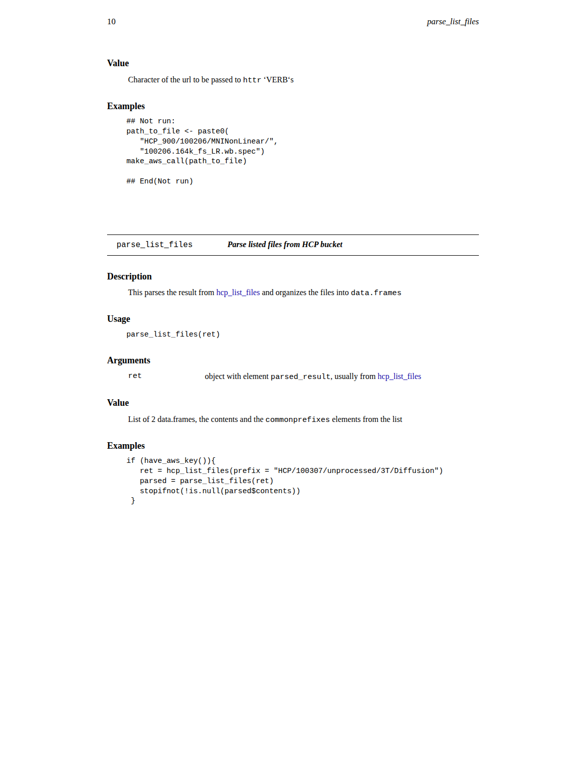10 parse_list_files
Value
Character of the url to be passed to httr ‘VERB‘s
Examples
## Not run: 
path_to_file <- paste0(
   "HCP_900/100206/MNINonLinear/",
   "100206.164k_fs_LR.wb.spec")
make_aws_call(path_to_file)

## End(Not run)
parse_list_files Parse listed files from HCP bucket
Description
This parses the result from hcp_list_files and organizes the files into data.frames
Usage
parse_list_files(ret)
Arguments
ret
object with element parsed_result, usually from hcp_list_files
Value
List of 2 data.frames, the contents and the commonprefixes elements from the list
Examples
if (have_aws_key()){
   ret = hcp_list_files(prefix = "HCP/100307/unprocessed/3T/Diffusion")
   parsed = parse_list_files(ret)
   stopifnot(!is.null(parsed$contents))
 }